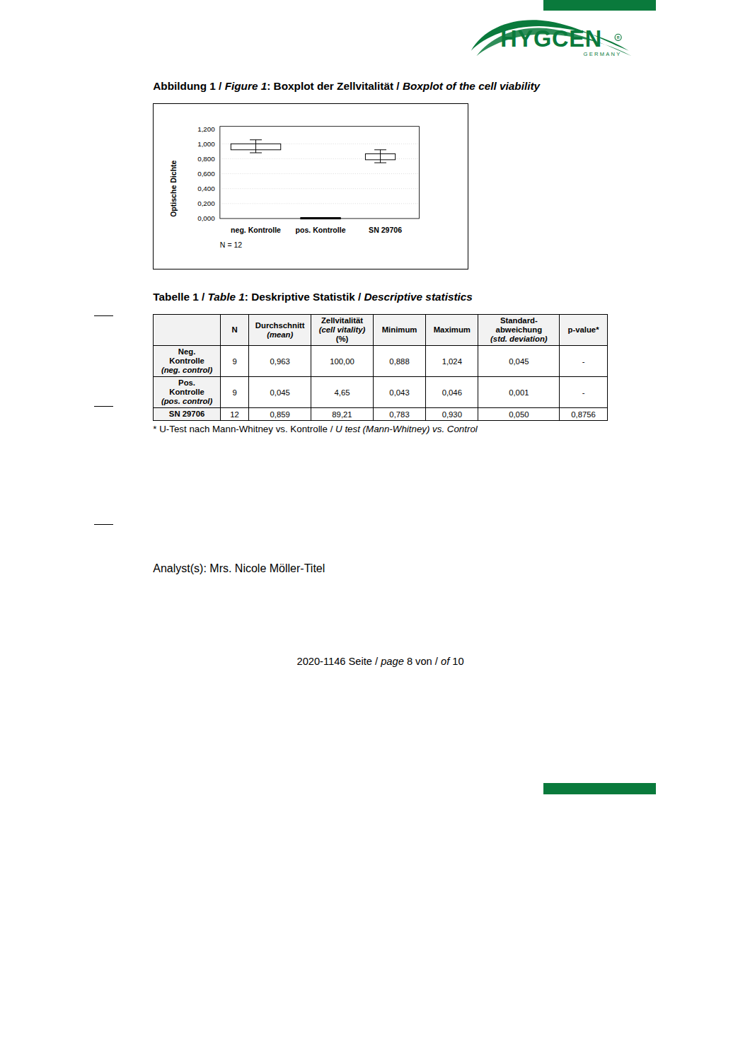HYGCEN R GERMANY
Abbildung 1 / Figure 1: Boxplot der Zellvitalität / Boxplot of the cell viability
Optische Dichte 1,200 1,000 0,800 0,600 0,400 0,200 0,000 neg. Kontrolle pos. Kontrolle SN 29706 N = 12
Tabelle 1 / Table 1: Deskriptive Statistik / Descriptive statistics
| | N | Durchschnitt (mean) | Zellvitalität (cell vitality) (%) | Minimum | Maximum | Standard- abweichung (std. deviation) | p-value* |
| --- | --- | --- | --- | --- | --- | --- | --- |
| Neg. Kontrolle (neg. control) | 9 | 0,963 | 100,00 | 0,888 | 1,024 | 0,045 | - |
| Pos. Kontrolle (pos. control) | 9 | 0,045 | 4,65 | 0,043 | 0,046 | 0,001 | - |
| SN 29706 | 12 | 0,859 | 89,21 | 0,783 | 0,930 | 0,050 | 0,8756 |
* U-Test nach Mann-Whitney vs. Kontrolle / U test (Mann-Whitney) vs. Control
Analyst(s): Mrs. Nicole Möller-Titel
2020-1146 Seite / page 8 von / of 10